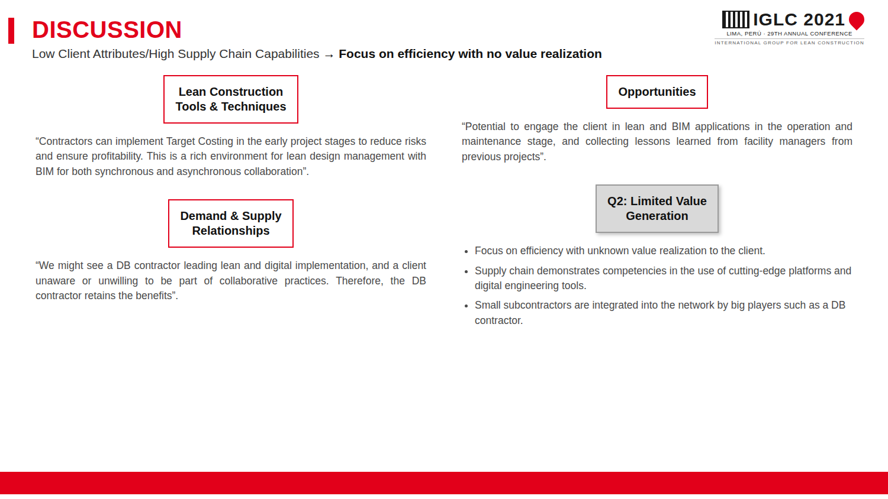IGLC 2021
LIMA, PERÚ · 29TH ANNUAL CONFERENCE
INTERNATIONAL GROUP FOR LEAN CONSTRUCTION
DISCUSSION
Low Client Attributes/High Supply Chain Capabilities → Focus on efficiency with no value realization
Lean Construction
Tools & Techniques
“Contractors can implement Target Costing in the early project stages to reduce risks and ensure profitability. This is a rich environment for lean design management with BIM for both synchronous and asynchronous collaboration”.
Demand & Supply
Relationships
“We might see a DB contractor leading lean and digital implementation, and a client unaware or unwilling to be part of collaborative practices. Therefore, the DB contractor retains the benefits”.
Opportunities
“Potential to engage the client in lean and BIM applications in the operation and maintenance stage, and collecting lessons learned from facility managers from previous projects”.
Q2: Limited Value
Generation
Focus on efficiency with unknown value realization to the client.
Supply chain demonstrates competencies in the use of cutting-edge platforms and digital engineering tools.
Small subcontractors are integrated into the network by big players such as a DB contractor.